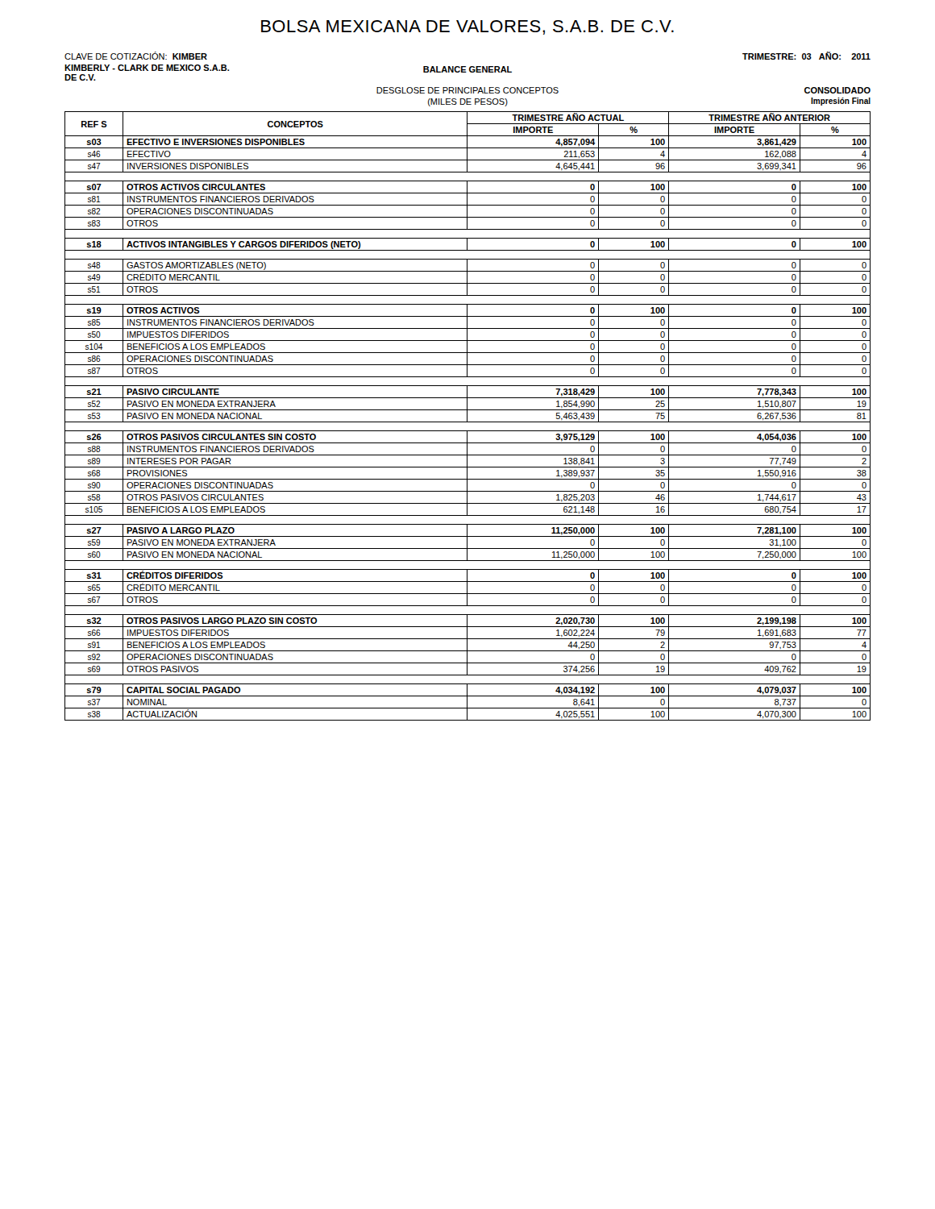BOLSA MEXICANA DE VALORES, S.A.B. DE C.V.
CLAVE DE COTIZACIÓN: KIMBER
TRIMESTRE: 03 AÑO: 2011
KIMBERLY - CLARK DE MEXICO S.A.B.
DE C.V.
BALANCE GENERAL
DESGLOSE DE PRINCIPALES CONCEPTOS
CONSOLIDADO
(MILES DE PESOS)
Impresión Final
| REF S | CONCEPTOS | TRIMESTRE AÑO ACTUAL | TRIMESTRE AÑO ANTERIOR |
| --- | --- | --- | --- |
| IMPORTE | % | IMPORTE | % |
| s03 | EFECTIVO E INVERSIONES DISPONIBLES | 4,857,094 | 100 | 3,861,429 | 100 |
| s46 | EFECTIVO | 211,653 | 4 | 162,088 | 4 |
| s47 | INVERSIONES DISPONIBLES | 4,645,441 | 96 | 3,699,341 | 96 |
| s07 | OTROS ACTIVOS CIRCULANTES | 0 | 100 | 0 | 100 |
| s81 | INSTRUMENTOS FINANCIEROS DERIVADOS | 0 | 0 | 0 | 0 |
| s82 | OPERACIONES DISCONTINUADAS | 0 | 0 | 0 | 0 |
| s83 | OTROS | 0 | 0 | 0 | 0 |
| s18 | ACTIVOS INTANGIBLES Y CARGOS DIFERIDOS (NETO) | 0 | 100 | 0 | 100 |
| s48 | GASTOS AMORTIZABLES (NETO) | 0 | 0 | 0 | 0 |
| s49 | CRÉDITO MERCANTIL | 0 | 0 | 0 | 0 |
| s51 | OTROS | 0 | 0 | 0 | 0 |
| s19 | OTROS ACTIVOS | 0 | 100 | 0 | 100 |
| s85 | INSTRUMENTOS FINANCIEROS DERIVADOS | 0 | 0 | 0 | 0 |
| s50 | IMPUESTOS DIFERIDOS | 0 | 0 | 0 | 0 |
| s104 | BENEFICIOS A LOS EMPLEADOS | 0 | 0 | 0 | 0 |
| s86 | OPERACIONES DISCONTINUADAS | 0 | 0 | 0 | 0 |
| s87 | OTROS | 0 | 0 | 0 | 0 |
| s21 | PASIVO CIRCULANTE | 7,318,429 | 100 | 7,778,343 | 100 |
| s52 | PASIVO EN MONEDA EXTRANJERA | 1,854,990 | 25 | 1,510,807 | 19 |
| s53 | PASIVO EN MONEDA NACIONAL | 5,463,439 | 75 | 6,267,536 | 81 |
| s26 | OTROS PASIVOS CIRCULANTES SIN COSTO | 3,975,129 | 100 | 4,054,036 | 100 |
| s88 | INSTRUMENTOS FINANCIEROS DERIVADOS | 0 | 0 | 0 | 0 |
| s89 | INTERESES POR PAGAR | 138,841 | 3 | 77,749 | 2 |
| s68 | PROVISIONES | 1,389,937 | 35 | 1,550,916 | 38 |
| s90 | OPERACIONES DISCONTINUADAS | 0 | 0 | 0 | 0 |
| s58 | OTROS PASIVOS CIRCULANTES | 1,825,203 | 46 | 1,744,617 | 43 |
| s105 | BENEFICIOS A LOS EMPLEADOS | 621,148 | 16 | 680,754 | 17 |
| s27 | PASIVO A LARGO PLAZO | 11,250,000 | 100 | 7,281,100 | 100 |
| s59 | PASIVO EN MONEDA EXTRANJERA | 0 | 0 | 31,100 | 0 |
| s60 | PASIVO EN MONEDA NACIONAL | 11,250,000 | 100 | 7,250,000 | 100 |
| s31 | CRÉDITOS DIFERIDOS | 0 | 100 | 0 | 100 |
| s65 | CRÉDITO MERCANTIL | 0 | 0 | 0 | 0 |
| s67 | OTROS | 0 | 0 | 0 | 0 |
| s32 | OTROS PASIVOS LARGO PLAZO SIN COSTO | 2,020,730 | 100 | 2,199,198 | 100 |
| s66 | IMPUESTOS DIFERIDOS | 1,602,224 | 79 | 1,691,683 | 77 |
| s91 | BENEFICIOS A LOS EMPLEADOS | 44,250 | 2 | 97,753 | 4 |
| s92 | OPERACIONES DISCONTINUADAS | 0 | 0 | 0 | 0 |
| s69 | OTROS PASIVOS | 374,256 | 19 | 409,762 | 19 |
| s79 | CAPITAL SOCIAL PAGADO | 4,034,192 | 100 | 4,079,037 | 100 |
| s37 | NOMINAL | 8,641 | 0 | 8,737 | 0 |
| s38 | ACTUALIZACIÓN | 4,025,551 | 100 | 4,070,300 | 100 |